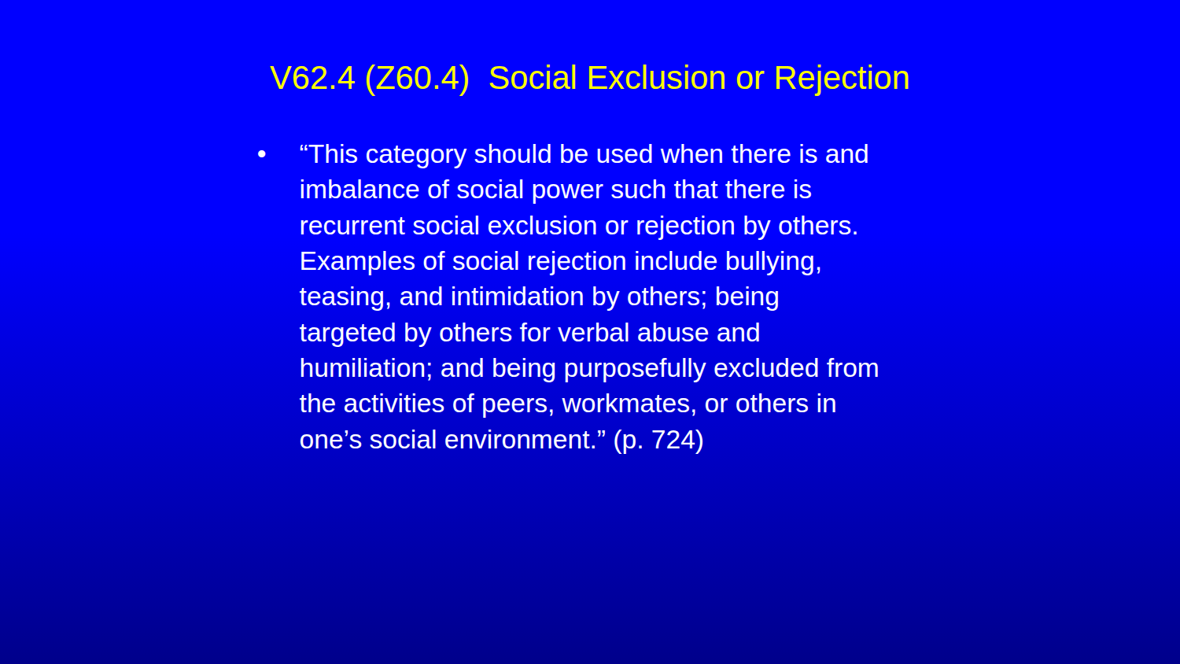V62.4 (Z60.4) Social Exclusion or Rejection
“This category should be used when there is and imbalance of social power such that there is recurrent social exclusion or rejection by others. Examples of social rejection include bullying, teasing, and intimidation by others; being targeted by others for verbal abuse and humiliation; and being purposefully excluded from the activities of peers, workmates, or others in one’s social environment.” (p. 724)